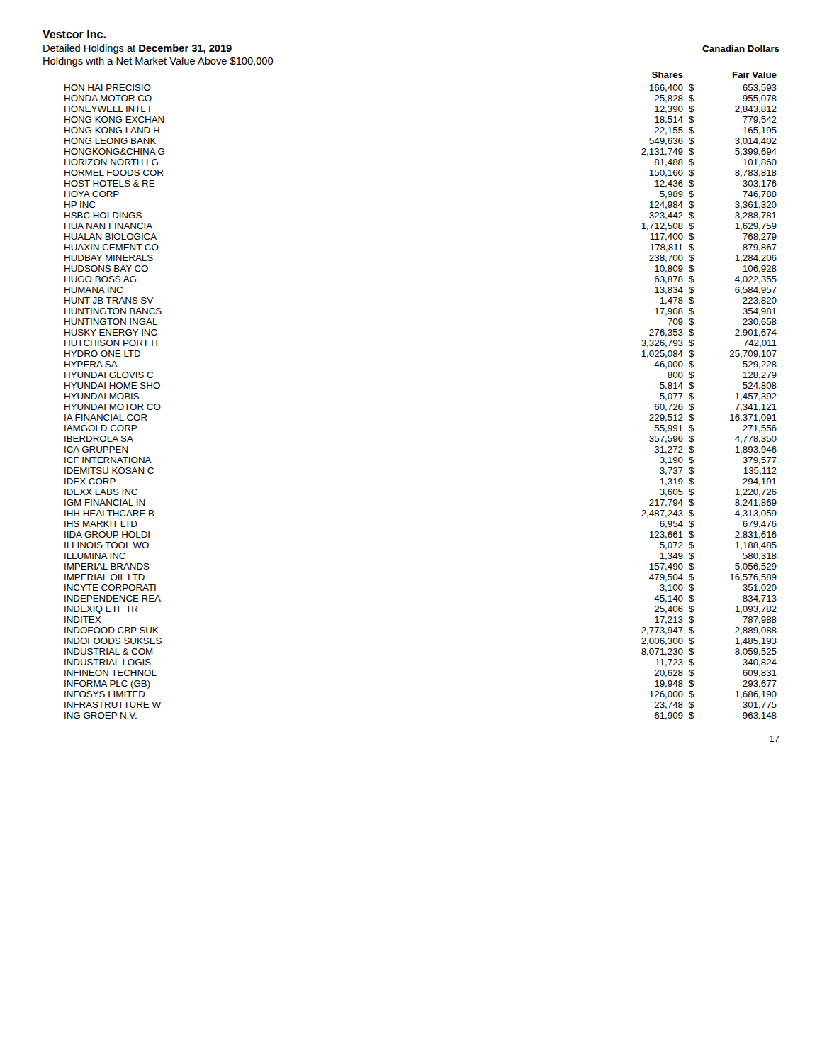Vestcor Inc.
Detailed Holdings at December 31, 2019
Holdings with a Net Market Value Above $100,000
Canadian Dollars
| | Shares | Fair Value |
| --- | --- | --- |
| HON HAI PRECISIO | 166,400 | $ | 653,593 |
| HONDA MOTOR CO | 25,828 | $ | 955,078 |
| HONEYWELL INTL I | 12,390 | $ | 2,843,812 |
| HONG KONG EXCHAN | 18,514 | $ | 779,542 |
| HONG KONG LAND H | 22,155 | $ | 165,195 |
| HONG LEONG BANK | 549,636 | $ | 3,014,402 |
| HONGKONG&CHINA G | 2,131,749 | $ | 5,399,694 |
| HORIZON NORTH LG | 81,488 | $ | 101,860 |
| HORMEL FOODS COR | 150,160 | $ | 8,783,818 |
| HOST HOTELS & RE | 12,436 | $ | 303,176 |
| HOYA CORP | 5,989 | $ | 746,788 |
| HP INC | 124,984 | $ | 3,361,320 |
| HSBC HOLDINGS | 323,442 | $ | 3,288,781 |
| HUA NAN FINANCIA | 1,712,508 | $ | 1,629,759 |
| HUALAN BIOLOGICA | 117,400 | $ | 768,279 |
| HUAXIN CEMENT CO | 178,811 | $ | 879,867 |
| HUDBAY MINERALS | 238,700 | $ | 1,284,206 |
| HUDSONS BAY CO | 10,809 | $ | 106,928 |
| HUGO BOSS AG | 63,878 | $ | 4,022,355 |
| HUMANA INC | 13,834 | $ | 6,584,957 |
| HUNT JB TRANS SV | 1,478 | $ | 223,820 |
| HUNTINGTON BANCS | 17,908 | $ | 354,981 |
| HUNTINGTON INGAL | 709 | $ | 230,658 |
| HUSKY ENERGY INC | 276,353 | $ | 2,901,674 |
| HUTCHISON PORT H | 3,326,793 | $ | 742,011 |
| HYDRO ONE LTD | 1,025,084 | $ | 25,709,107 |
| HYPERA SA | 46,000 | $ | 529,228 |
| HYUNDAI GLOVIS C | 800 | $ | 128,279 |
| HYUNDAI HOME SHO | 5,814 | $ | 524,808 |
| HYUNDAI MOBIS | 5,077 | $ | 1,457,392 |
| HYUNDAI MOTOR CO | 60,726 | $ | 7,341,121 |
| IA FINANCIAL COR | 229,512 | $ | 16,371,091 |
| IAMGOLD CORP | 55,991 | $ | 271,556 |
| IBERDROLA SA | 357,596 | $ | 4,778,350 |
| ICA GRUPPEN | 31,272 | $ | 1,893,946 |
| ICF INTERNATIONA | 3,190 | $ | 379,577 |
| IDEMITSU KOSAN C | 3,737 | $ | 135,112 |
| IDEX CORP | 1,319 | $ | 294,191 |
| IDEXX LABS INC | 3,605 | $ | 1,220,726 |
| IGM FINANCIAL IN | 217,794 | $ | 8,241,869 |
| IHH HEALTHCARE B | 2,487,243 | $ | 4,313,059 |
| IHS MARKIT LTD | 6,954 | $ | 679,476 |
| IIDA GROUP HOLDI | 123,661 | $ | 2,831,616 |
| ILLINOIS TOOL WO | 5,072 | $ | 1,188,485 |
| ILLUMINA INC | 1,349 | $ | 580,318 |
| IMPERIAL BRANDS | 157,490 | $ | 5,056,529 |
| IMPERIAL OIL LTD | 479,504 | $ | 16,576,589 |
| INCYTE CORPORATI | 3,100 | $ | 351,020 |
| INDEPENDENCE REA | 45,140 | $ | 834,713 |
| INDEXIQ ETF TR | 25,406 | $ | 1,093,782 |
| INDITEX | 17,213 | $ | 787,988 |
| INDOFOOD CBP SUK | 2,773,947 | $ | 2,889,088 |
| INDOFOODS SUKSES | 2,006,300 | $ | 1,485,193 |
| INDUSTRIAL & COM | 8,071,230 | $ | 8,059,525 |
| INDUSTRIAL LOGIS | 11,723 | $ | 340,824 |
| INFINEON TECHNOL | 20,628 | $ | 609,831 |
| INFORMA PLC (GB) | 19,948 | $ | 293,677 |
| INFOSYS LIMITED | 126,000 | $ | 1,686,190 |
| INFRASTRUTTURE W | 23,748 | $ | 301,775 |
| ING GROEP N.V. | 61,909 | $ | 963,148 |
17